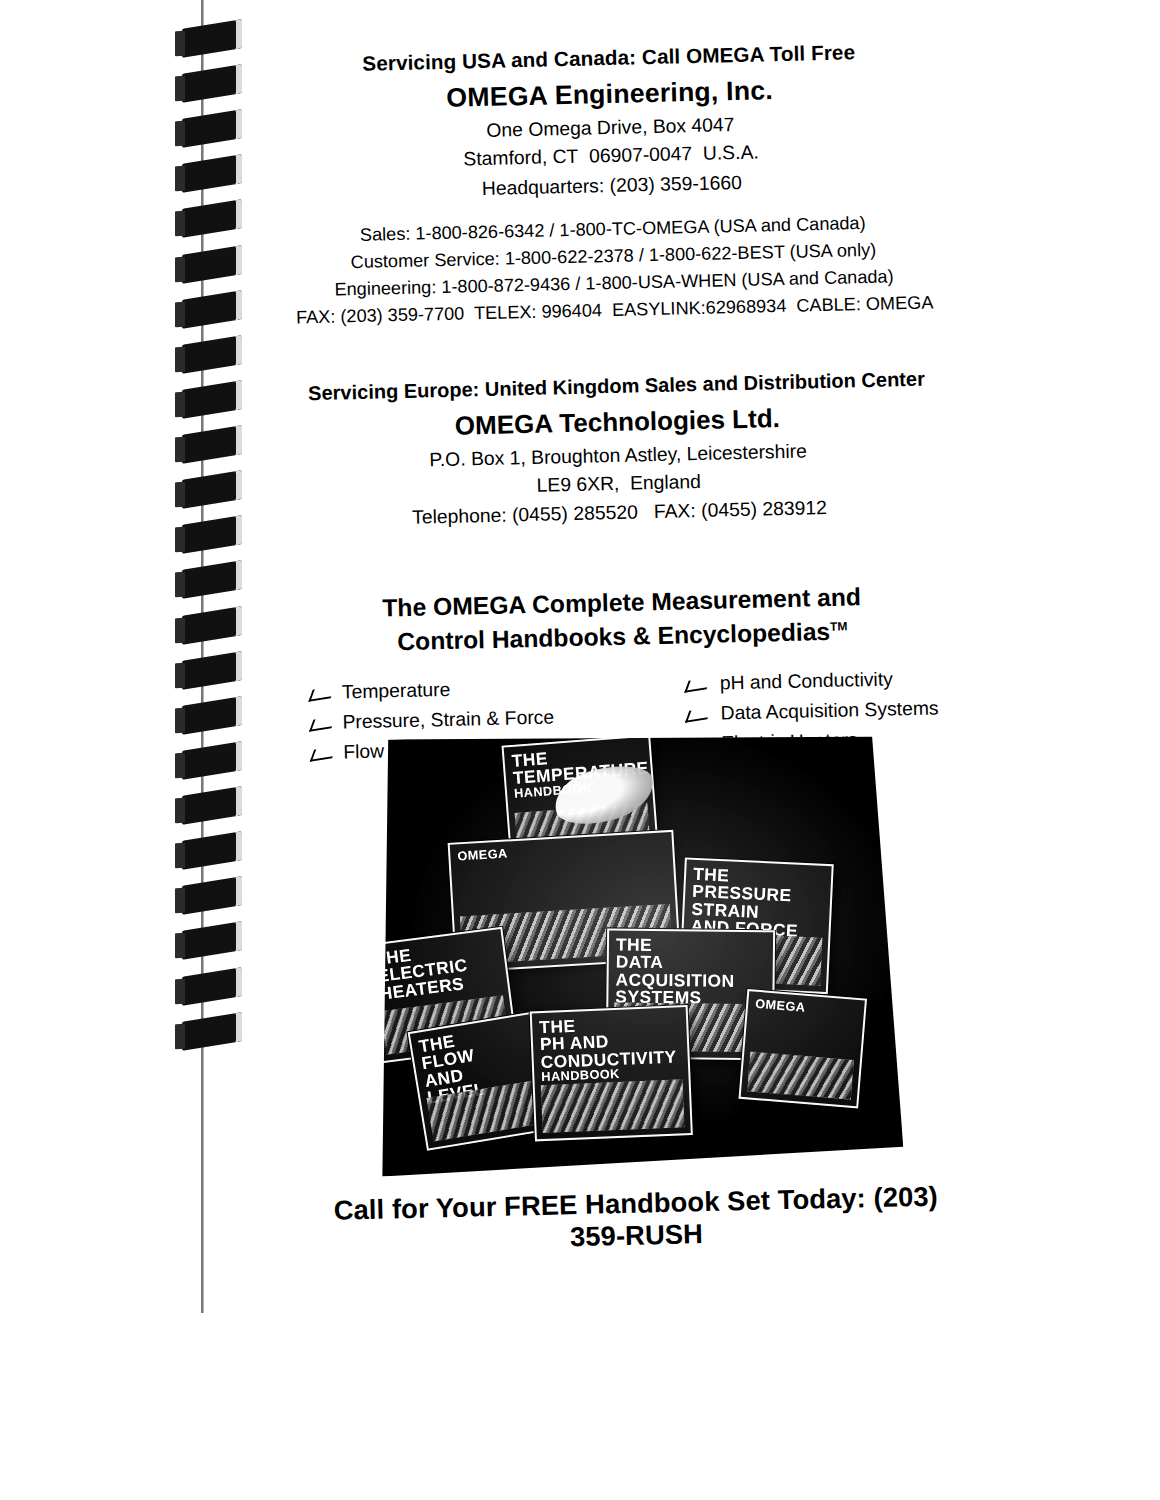Servicing USA and Canada: Call OMEGA Toll Free
OMEGA Engineering, Inc.
One Omega Drive, Box 4047
Stamford, CT 06907-0047 U.S.A.
Headquarters: (203) 359-1660
Sales: 1-800-826-6342 / 1-800-TC-OMEGA (USA and Canada)
Customer Service: 1-800-622-2378 / 1-800-622-BEST (USA only)
Engineering: 1-800-872-9436 / 1-800-USA-WHEN (USA and Canada)
FAX: (203) 359-7700 TELEX: 996404 EASYLINK:62968934 CABLE: OMEGA
Servicing Europe: United Kingdom Sales and Distribution Center
OMEGA Technologies Ltd.
P.O. Box 1, Broughton Astley, Leicestershire
LE9 6XR, England
Telephone: (0455) 285520 FAX: (0455) 283912
The OMEGA Complete Measurement and
Control Handbooks & EncyclopediasTM
Temperature
Pressure, Strain & Force
Flow and Level
pH and Conductivity
Data Acquisition Systems
Electric Heaters
THE TEMPERATURE HANDBOOK
OMEGA
THE PRESSURE STRAIN AND FORCE
THE ELECTRIC HEATERS
THE DATA ACQUISITION SYSTEMS
THE FLOW AND LEVEL
THE pH AND CONDUCTIVITY HANDBOOK
OMEGA
Call for Your FREE Handbook Set Today: (203) 359-RUSH